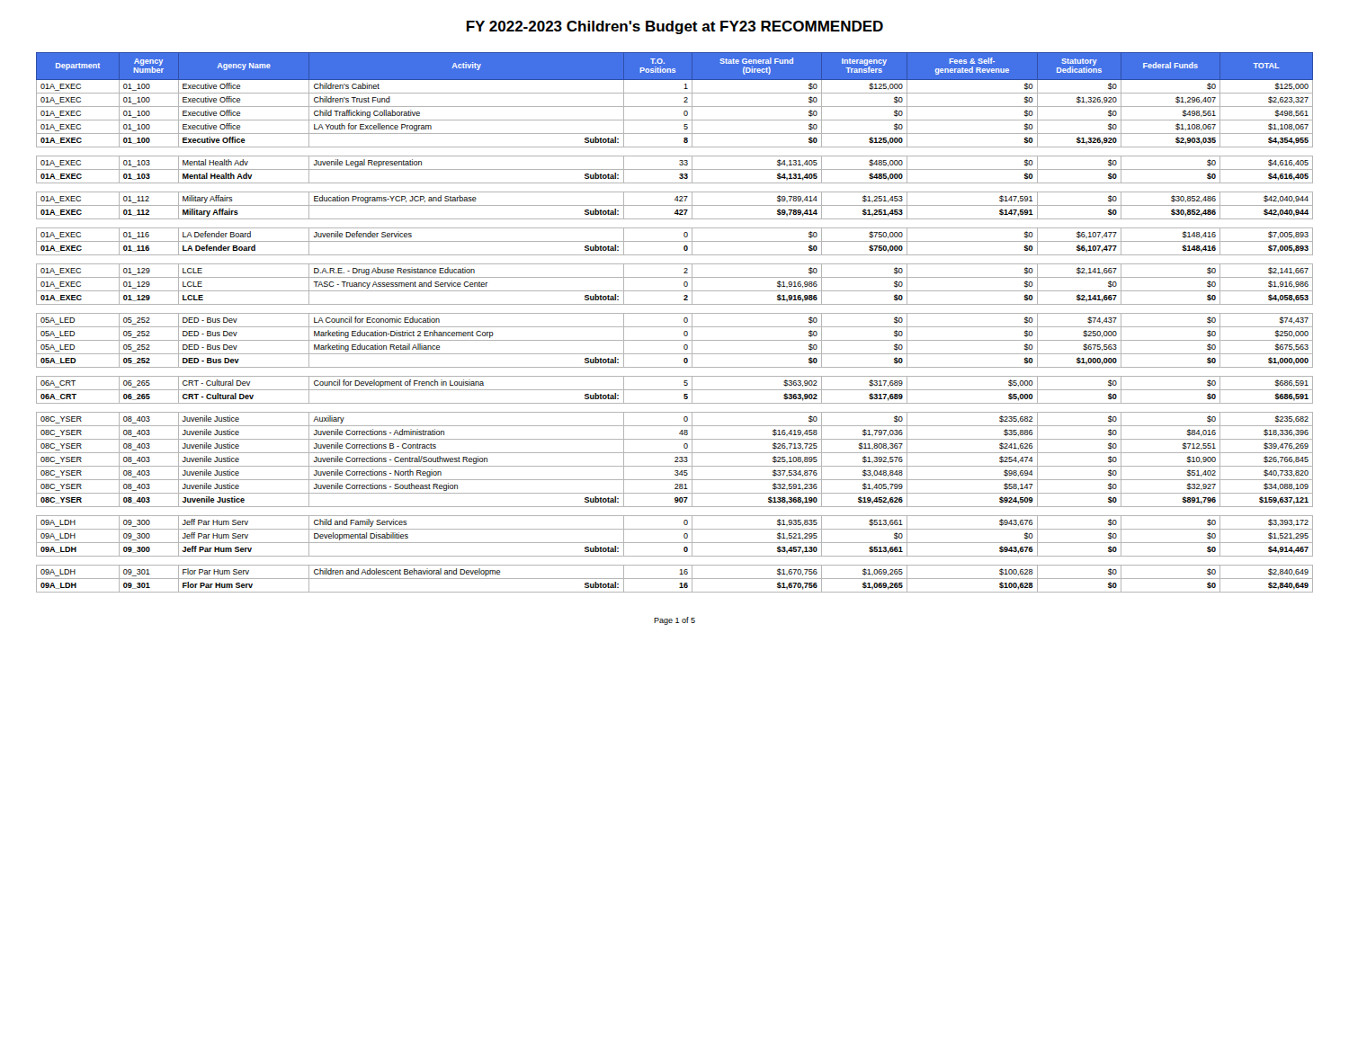FY 2022-2023 Children's Budget at FY23 RECOMMENDED
| Department | Agency Number | Agency Name | Activity | T.O. Positions | State General Fund (Direct) | Interagency Transfers | Fees & Self- generated Revenue | Statutory Dedications | Federal Funds | TOTAL |
| --- | --- | --- | --- | --- | --- | --- | --- | --- | --- | --- |
| 01A_EXEC | 01_100 | Executive Office | Children's Cabinet | 1 | $0 | $125,000 | $0 | $0 | $0 | $125,000 |
| 01A_EXEC | 01_100 | Executive Office | Children's Trust Fund | 2 | $0 | $0 | $0 | $1,326,920 | $1,296,407 | $2,623,327 |
| 01A_EXEC | 01_100 | Executive Office | Child Trafficking Collaborative | 0 | $0 | $0 | $0 | $0 | $498,561 | $498,561 |
| 01A_EXEC | 01_100 | Executive Office | LA Youth for Excellence Program | 5 | $0 | $0 | $0 | $0 | $1,108,067 | $1,108,067 |
| 01A_EXEC | 01_100 | Executive Office | Subtotal: | 8 | $0 | $125,000 | $0 | $1,326,920 | $2,903,035 | $4,354,955 |
| 01A_EXEC | 01_103 | Mental Health Adv | Juvenile Legal Representation | 33 | $4,131,405 | $485,000 | $0 | $0 | $0 | $4,616,405 |
| 01A_EXEC | 01_103 | Mental Health Adv | Subtotal: | 33 | $4,131,405 | $485,000 | $0 | $0 | $0 | $4,616,405 |
| 01A_EXEC | 01_112 | Military Affairs | Education Programs-YCP, JCP, and Starbase | 427 | $9,789,414 | $1,251,453 | $147,591 | $0 | $30,852,486 | $42,040,944 |
| 01A_EXEC | 01_112 | Military Affairs | Subtotal: | 427 | $9,789,414 | $1,251,453 | $147,591 | $0 | $30,852,486 | $42,040,944 |
| 01A_EXEC | 01_116 | LA Defender Board | Juvenile Defender Services | 0 | $0 | $750,000 | $0 | $6,107,477 | $148,416 | $7,005,893 |
| 01A_EXEC | 01_116 | LA Defender Board | Subtotal: | 0 | $0 | $750,000 | $0 | $6,107,477 | $148,416 | $7,005,893 |
| 01A_EXEC | 01_129 | LCLE | D.A.R.E. - Drug Abuse Resistance Education | 2 | $0 | $0 | $0 | $2,141,667 | $0 | $2,141,667 |
| 01A_EXEC | 01_129 | LCLE | TASC - Truancy Assessment and Service Center | 0 | $1,916,986 | $0 | $0 | $0 | $0 | $1,916,986 |
| 01A_EXEC | 01_129 | LCLE | Subtotal: | 2 | $1,916,986 | $0 | $0 | $2,141,667 | $0 | $4,058,653 |
| 05A_LED | 05_252 | DED - Bus Dev | LA Council for Economic Education | 0 | $0 | $0 | $0 | $74,437 | $0 | $74,437 |
| 05A_LED | 05_252 | DED - Bus Dev | Marketing Education-District 2 Enhancement Corp | 0 | $0 | $0 | $0 | $250,000 | $0 | $250,000 |
| 05A_LED | 05_252 | DED - Bus Dev | Marketing Education Retail Alliance | 0 | $0 | $0 | $0 | $675,563 | $0 | $675,563 |
| 05A_LED | 05_252 | DED - Bus Dev | Subtotal: | 0 | $0 | $0 | $0 | $1,000,000 | $0 | $1,000,000 |
| 06A_CRT | 06_265 | CRT - Cultural Dev | Council for Development of French in Louisiana | 5 | $363,902 | $317,689 | $5,000 | $0 | $0 | $686,591 |
| 06A_CRT | 06_265 | CRT - Cultural Dev | Subtotal: | 5 | $363,902 | $317,689 | $5,000 | $0 | $0 | $686,591 |
| 08C_YSER | 08_403 | Juvenile Justice | Auxiliary | 0 | $0 | $0 | $235,682 | $0 | $0 | $235,682 |
| 08C_YSER | 08_403 | Juvenile Justice | Juvenile Corrections - Administration | 48 | $16,419,458 | $1,797,036 | $35,886 | $0 | $84,016 | $18,336,396 |
| 08C_YSER | 08_403 | Juvenile Justice | Juvenile Corrections B - Contracts | 0 | $26,713,725 | $11,808,367 | $241,626 | $0 | $712,551 | $39,476,269 |
| 08C_YSER | 08_403 | Juvenile Justice | Juvenile Corrections - Central/Southwest Region | 233 | $25,108,895 | $1,392,576 | $254,474 | $0 | $10,900 | $26,766,845 |
| 08C_YSER | 08_403 | Juvenile Justice | Juvenile Corrections - North Region | 345 | $37,534,876 | $3,048,848 | $98,694 | $0 | $51,402 | $40,733,820 |
| 08C_YSER | 08_403 | Juvenile Justice | Juvenile Corrections - Southeast Region | 281 | $32,591,236 | $1,405,799 | $58,147 | $0 | $32,927 | $34,088,109 |
| 08C_YSER | 08_403 | Juvenile Justice | Subtotal: | 907 | $138,368,190 | $19,452,626 | $924,509 | $0 | $891,796 | $159,637,121 |
| 09A_LDH | 09_300 | Jeff Par Hum Serv | Child and Family Services | 0 | $1,935,835 | $513,661 | $943,676 | $0 | $0 | $3,393,172 |
| 09A_LDH | 09_300 | Jeff Par Hum Serv | Developmental Disabilities | 0 | $1,521,295 | $0 | $0 | $0 | $0 | $1,521,295 |
| 09A_LDH | 09_300 | Jeff Par Hum Serv | Subtotal: | 0 | $3,457,130 | $513,661 | $943,676 | $0 | $0 | $4,914,467 |
| 09A_LDH | 09_301 | Flor Par Hum Serv | Children and Adolescent Behavioral and Developme | 16 | $1,670,756 | $1,069,265 | $100,628 | $0 | $0 | $2,840,649 |
| 09A_LDH | 09_301 | Flor Par Hum Serv | Subtotal: | 16 | $1,670,756 | $1,069,265 | $100,628 | $0 | $0 | $2,840,649 |
Page 1 of 5